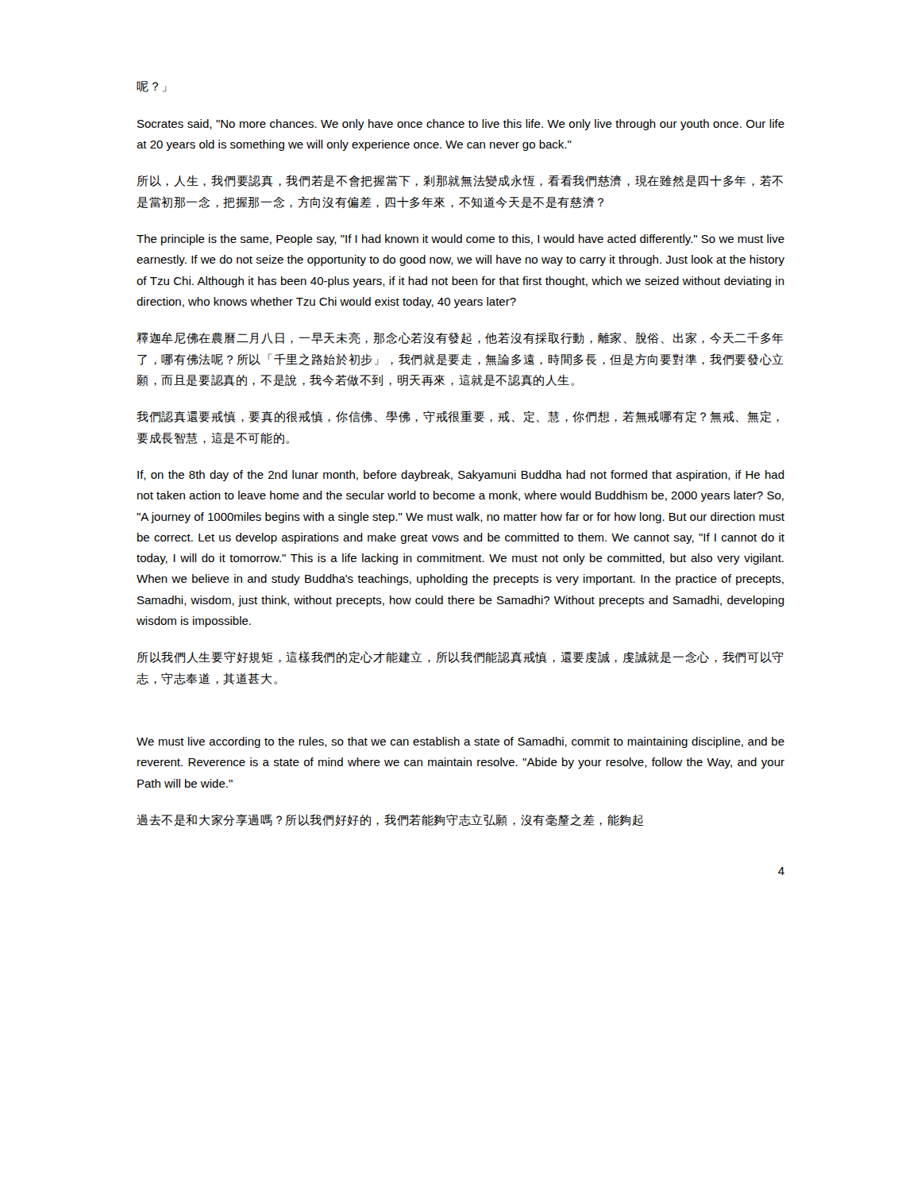呢？」
Socrates said, "No more chances. We only have once chance to live this life. We only live through our youth once. Our life at 20 years old is something we will only experience once. We can never go back."
所以，人生，我們要認真，我們若是不會把握當下，剎那就無法變成永恆，看看我們慈濟，現在雖然是四十多年，若不是當初那一念，把握那一念，方向沒有偏差，四十多年來，不知道今天是不是有慈濟？
The principle is the same, People say, "If I had known it would come to this, I would have acted differently." So we must live earnestly. If we do not seize the opportunity to do good now, we will have no way to carry it through. Just look at the history of Tzu Chi. Although it has been 40-plus years, if it had not been for that first thought, which we seized without deviating in direction, who knows whether Tzu Chi would exist today, 40 years later?
釋迦牟尼佛在農曆二月八日，一早天未亮，那念心若沒有發起，他若沒有採取行動，離家、脫俗、出家，今天二千多年了，哪有佛法呢？所以「千里之路始於初步」，我們就是要走，無論多遠，時間多長，但是方向要對準，我們要發心立願，而且是要認真的，不是說，我今若做不到，明天再來，這就是不認真的人生。
我們認真還要戒慎，要真的很戒慎，你信佛、學佛，守戒很重要，戒、定、慧，你們想，若無戒哪有定？無戒、無定，要成長智慧，這是不可能的。
If, on the 8th day of the 2nd lunar month, before daybreak, Sakyamuni Buddha had not formed that aspiration, if He had not taken action to leave home and the secular world to become a monk, where would Buddhism be, 2000 years later? So, "A journey of 1000miles begins with a single step." We must walk, no matter how far or for how long. But our direction must be correct. Let us develop aspirations and make great vows and be committed to them. We cannot say, "If I cannot do it today, I will do it tomorrow." This is a life lacking in commitment. We must not only be committed, but also very vigilant. When we believe in and study Buddha's teachings, upholding the precepts is very important. In the practice of precepts, Samadhi, wisdom, just think, without precepts, how could there be Samadhi? Without precepts and Samadhi, developing wisdom is impossible.
所以我們人生要守好規矩，這樣我們的定心才能建立，所以我們能認真戒慎，還要虔誠，虔誠就是一念心，我們可以守志，守志奉道，其道甚大。
We must live according to the rules, so that we can establish a state of Samadhi, commit to maintaining discipline, and be reverent. Reverence is a state of mind where we can maintain resolve. "Abide by your resolve, follow the Way, and your Path will be wide."
過去不是和大家分享過嗎？所以我們好好的，我們若能夠守志立弘願，沒有毫釐之差，能夠起
4